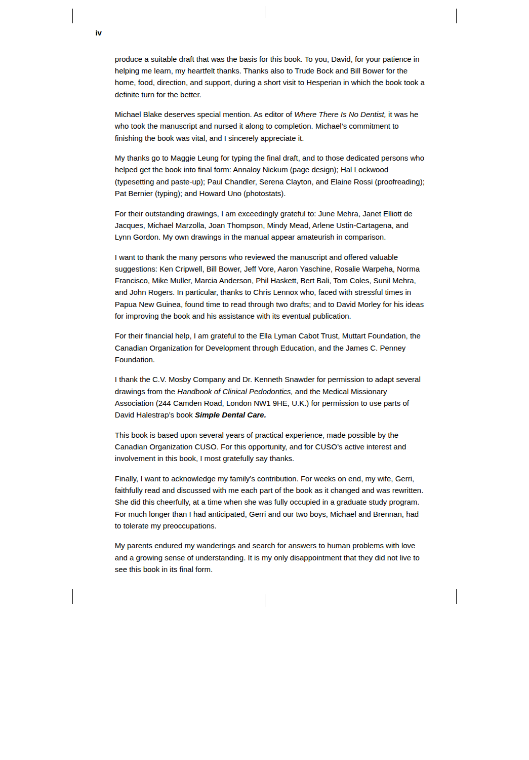iv
produce a suitable draft that was the basis for this book. To you, David, for your patience in helping me learn, my heartfelt thanks. Thanks also to Trude Bock and Bill Bower for the home, food, direction, and support, during a short visit to Hesperian in which the book took a definite turn for the better.
Michael Blake deserves special mention. As editor of Where There Is No Dentist, it was he who took the manuscript and nursed it along to completion. Michael’s commitment to finishing the book was vital, and I sincerely appreciate it.
My thanks go to Maggie Leung for typing the final draft, and to those dedicated persons who helped get the book into final form: Annaloy Nickum (page design); Hal Lockwood (typesetting and paste-up); Paul Chandler, Serena Clayton, and Elaine Rossi (proofreading); Pat Bernier (typing); and Howard Uno (photostats).
For their outstanding drawings, I am exceedingly grateful to: June Mehra, Janet Elliott de Jacques, Michael Marzolla, Joan Thompson, Mindy Mead, Arlene Ustin-Cartagena, and Lynn Gordon. My own drawings in the manual appear amateurish in comparison.
I want to thank the many persons who reviewed the manuscript and offered valuable suggestions: Ken Cripwell, Bill Bower, Jeff Vore, Aaron Yaschine, Rosalie Warpeha, Norma Francisco, Mike Muller, Marcia Anderson, Phil Haskett, Bert Bali, Tom Coles, Sunil Mehra, and John Rogers. In particular, thanks to Chris Lennox who, faced with stressful times in Papua New Guinea, found time to read through two drafts; and to David Morley for his ideas for improving the book and his assistance with its eventual publication.
For their financial help, I am grateful to the Ella Lyman Cabot Trust, Muttart Foundation, the Canadian Organization for Development through Education, and the James C. Penney Foundation.
I thank the C.V. Mosby Company and Dr. Kenneth Snawder for permission to adapt several drawings from the Handbook of Clinical Pedodontics, and the Medical Missionary Association (244 Camden Road, London NW1 9HE, U.K.) for permission to use parts of David Halestrap’s book Simple Dental Care.
This book is based upon several years of practical experience, made possible by the Canadian Organization CUSO. For this opportunity, and for CUSO’s active interest and involvement in this book, I most gratefully say thanks.
Finally, I want to acknowledge my family’s contribution. For weeks on end, my wife, Gerri, faithfully read and discussed with me each part of the book as it changed and was rewritten. She did this cheerfully, at a time when she was fully occupied in a graduate study program. For much longer than I had anticipated, Gerri and our two boys, Michael and Brennan, had to tolerate my preoccupations.
My parents endured my wanderings and search for answers to human problems with love and a growing sense of understanding. It is my only disappointment that they did not live to see this book in its final form.